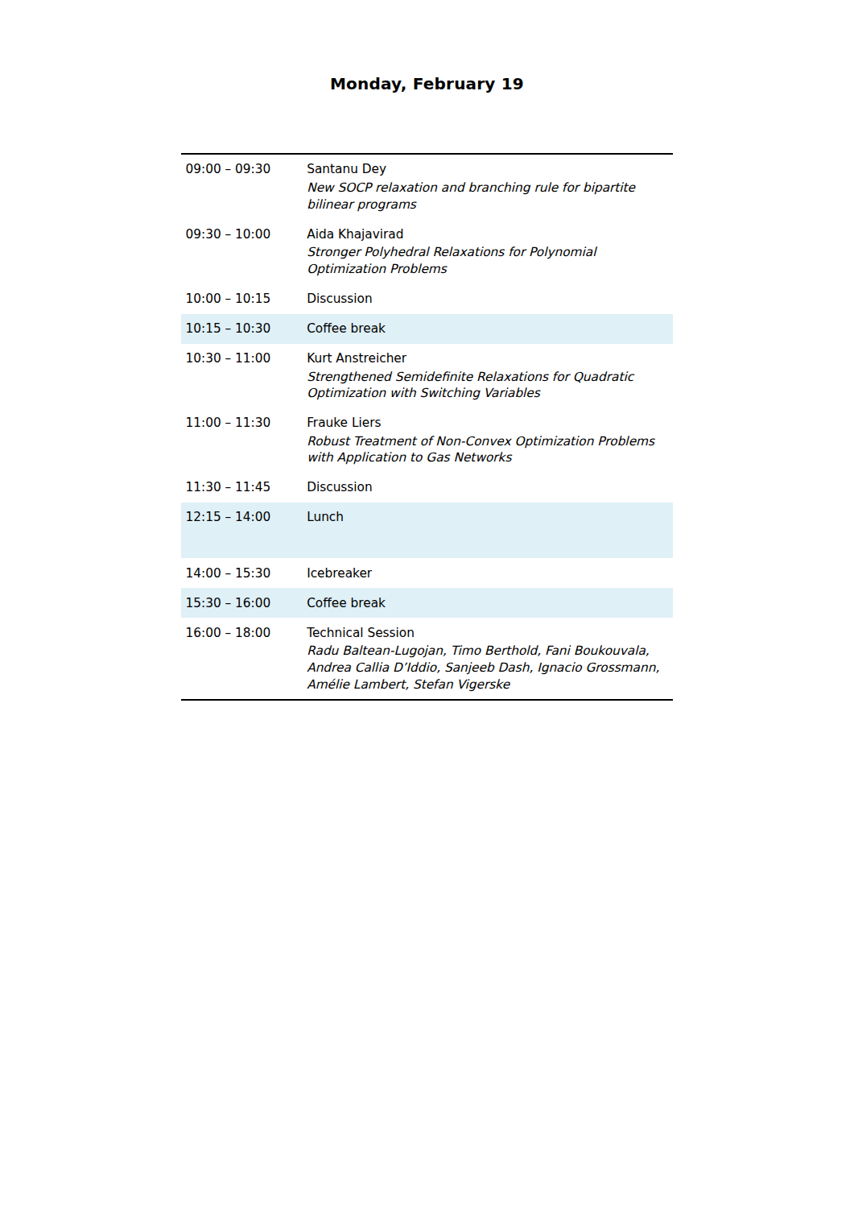Monday, February 19
| 09:00 – 09:30 | Santanu Dey New SOCP relaxation and branching rule for bipartite bilinear programs |
| 09:30 – 10:00 | Aida Khajavirad Stronger Polyhedral Relaxations for Polynomial Optimization Problems |
| 10:00 – 10:15 | Discussion |
| 10:15 – 10:30 | Coffee break |
| 10:30 – 11:00 | Kurt Anstreicher Strengthened Semidefinite Relaxations for Quadratic Optimization with Switching Variables |
| 11:00 – 11:30 | Frauke Liers Robust Treatment of Non-Convex Optimization Problems with Application to Gas Networks |
| 11:30 – 11:45 | Discussion |
| 12:15 – 14:00 | Lunch |
| 14:00 – 15:30 | Icebreaker |
| 15:30 – 16:00 | Coffee break |
| 16:00 – 18:00 | Technical Session Radu Baltean-Lugojan, Timo Berthold, Fani Boukouvala, Andrea Callia D’Iddio, Sanjeeb Dash, Ignacio Grossmann, Amélie Lambert, Stefan Vigerske |